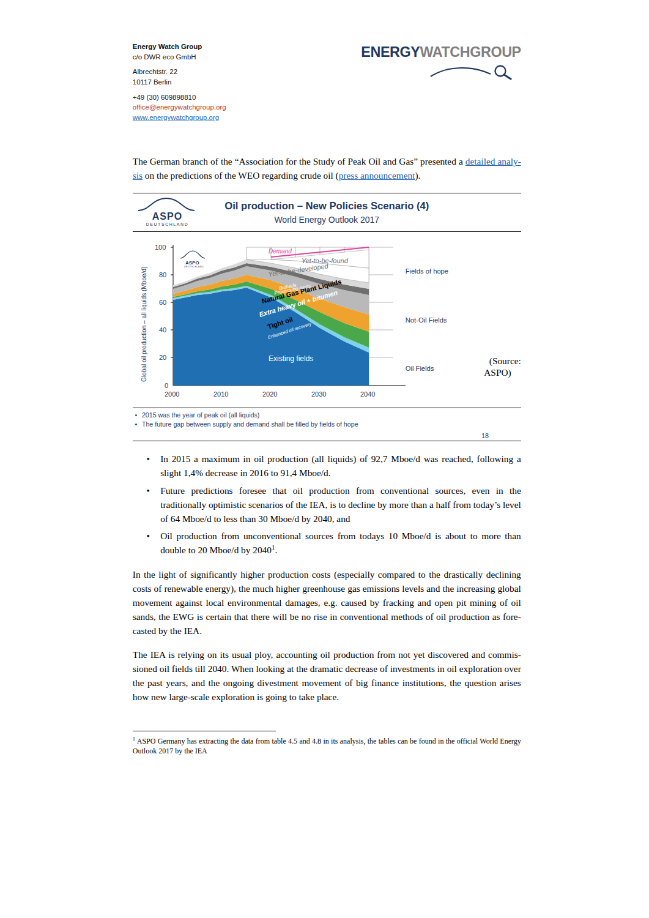Energy Watch Group
c/o DWR eco GmbH
Albrechtstr. 22
10117 Berlin
+49 (30) 609898810
office@energywatchgroup.org
www.energywatchgroup.org
ENERGYWATCHGROUP
The German branch of the “Association for the Study of Peak Oil and Gas” presented a detailed analysis on the predictions of the WEO regarding crude oil (press announcement).
ASPO
DEUTSCHLAND
Oil production – New Policies Scenario (4) World Energy Outlook 2017
Global oil production – all liquids (Mboe/d)
100 80 60 40 20 0 2000 2010 2020 2030 2040 Demand ASPO DEUTSCHLAND Yet-to-be-found Yet-to-be-developed Biofuels Processing gains Natural Gas Plant Liquids Extra heavy oil + bitumen Tight oil Enhanced oil recovery Existing fields
Fields of hope
Not-Oil Fields
Oil Fields
(Source:
ASPO)
2015 was the year of peak oil (all liquids)
The future gap between supply and demand shall be filled by fields of hope
18
In 2015 a maximum in oil production (all liquids) of 92,7 Mboe/d was reached, following a slight 1,4% decrease in 2016 to 91,4 Mboe/d.
Future predictions foresee that oil production from conventional sources, even in the traditionally optimistic scenarios of the IEA, is to decline by more than a half from today’s level of 64 Mboe/d to less than 30 Mboe/d by 2040, and
Oil production from unconventional sources from todays 10 Mboe/d is about to more than double to 20 Mboe/d by 20401.
In the light of significantly higher production costs (especially compared to the drastically declining costs of renewable energy), the much higher greenhouse gas emissions levels and the increasing global movement against local environmental damages, e.g. caused by fracking and open pit mining of oil sands, the EWG is certain that there will be no rise in conventional methods of oil production as forecasted by the IEA.
The IEA is relying on its usual ploy, accounting oil production from not yet discovered and commissioned oil fields till 2040. When looking at the dramatic decrease of investments in oil exploration over the past years, and the ongoing divestment movement of big finance institutions, the question arises how new large-scale exploration is going to take place.
1 ASPO Germany has extracting the data from table 4.5 and 4.8 in its analysis, the tables can be found in the official World Energy Outlook 2017 by the IEA